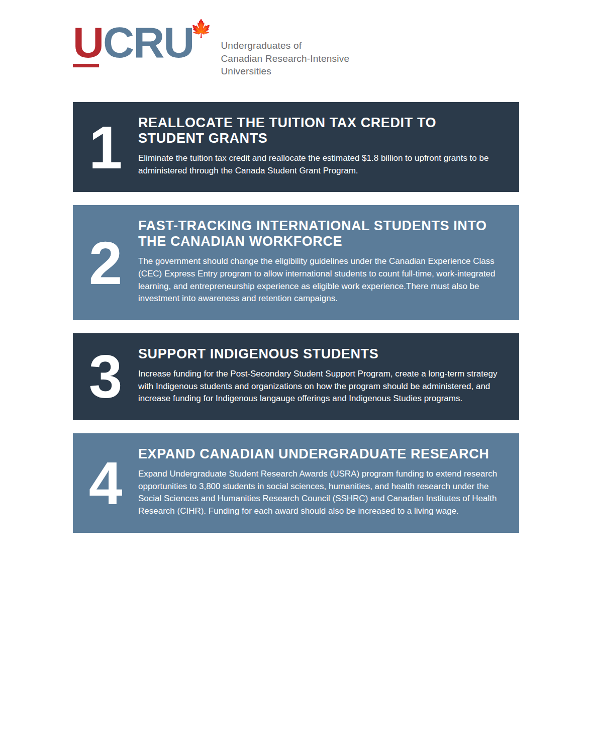UCRU🍁
Undergraduates of
Canadian Research-Intensive
Universities
1
Reallocate the Tuition Tax Credit to Student Grants
Eliminate the tuition tax credit and reallocate the estimated $1.8 billion to upfront grants to be administered through the Canada Student Grant Program.
2
Fast-Tracking International Students into the Canadian Workforce
The government should change the eligibility guidelines under the Canadian Experience Class (CEC) Express Entry program to allow international students to count full-time, work-integrated learning, and entrepreneurship experience as eligible work experience.There must also be investment into awareness and retention campaigns.
3
Support Indigenous Students
Increase funding for the Post-Secondary Student Support Program, create a long-term strategy with Indigenous students and organizations on how the program should be administered, and increase funding for Indigenous langauge offerings and Indigenous Studies programs.
4
Expand Canadian Undergraduate Research
Expand Undergraduate Student Research Awards (USRA) program funding to extend research opportunities to 3,800 students in social sciences, humanities, and health research under the Social Sciences and Humanities Research Council (SSHRC) and Canadian Institutes of Health Research (CIHR). Funding for each award should also be increased to a living wage.